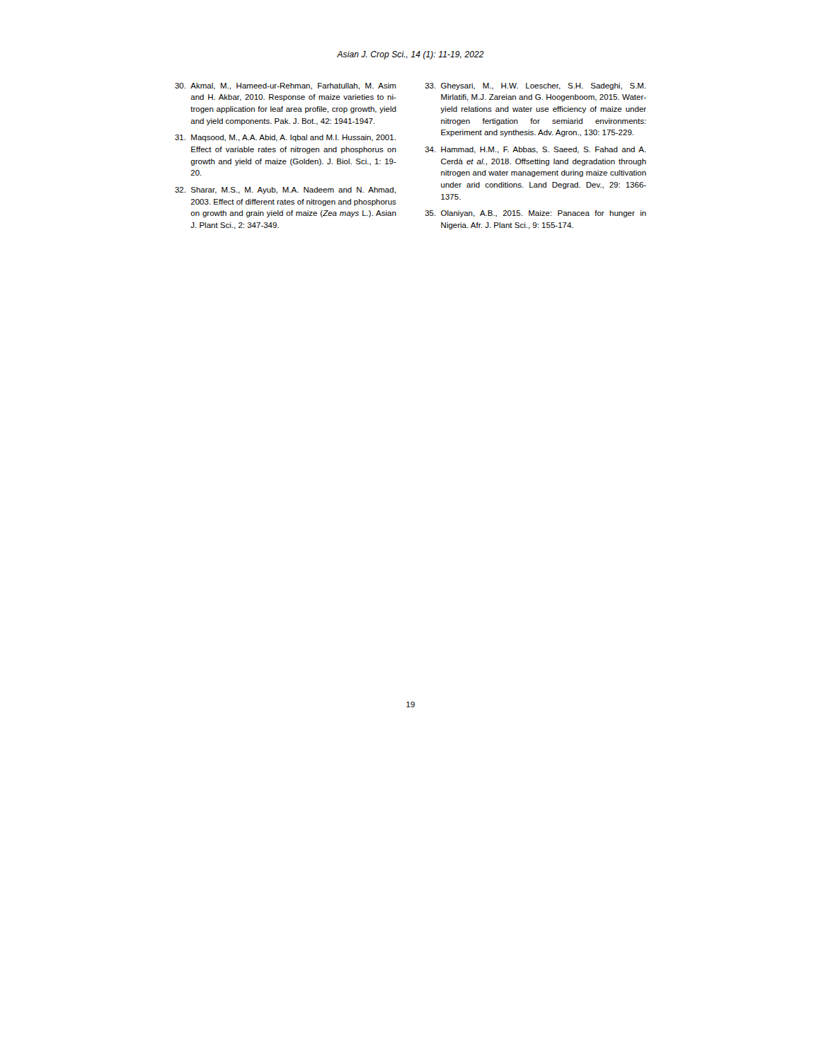Asian J. Crop Sci., 14 (1): 11-19, 2022
30. Akmal, M., Hameed-ur-Rehman, Farhatullah, M. Asim and H. Akbar, 2010. Response of maize varieties to nitrogen application for leaf area profile, crop growth, yield and yield components. Pak. J. Bot., 42: 1941-1947.
31. Maqsood, M., A.A. Abid, A. Iqbal and M.I. Hussain, 2001. Effect of variable rates of nitrogen and phosphorus on growth and yield of maize (Golden). J. Biol. Sci., 1: 19-20.
32. Sharar, M.S., M. Ayub, M.A. Nadeem and N. Ahmad, 2003. Effect of different rates of nitrogen and phosphorus on growth and grain yield of maize (Zea mays L.). Asian J. Plant Sci., 2: 347-349.
33. Gheysari, M., H.W. Loescher, S.H. Sadeghi, S.M. Mirlatifi, M.J. Zareian and G. Hoogenboom, 2015. Water-yield relations and water use efficiency of maize under nitrogen fertigation for semiarid environments: Experiment and synthesis. Adv. Agron., 130: 175-229.
34. Hammad, H.M., F. Abbas, S. Saeed, S. Fahad and A. Cerdà et al., 2018. Offsetting land degradation through nitrogen and water management during maize cultivation under arid conditions. Land Degrad. Dev., 29: 1366-1375.
35. Olaniyan, A.B., 2015. Maize: Panacea for hunger in Nigeria. Afr. J. Plant Sci., 9: 155-174.
19